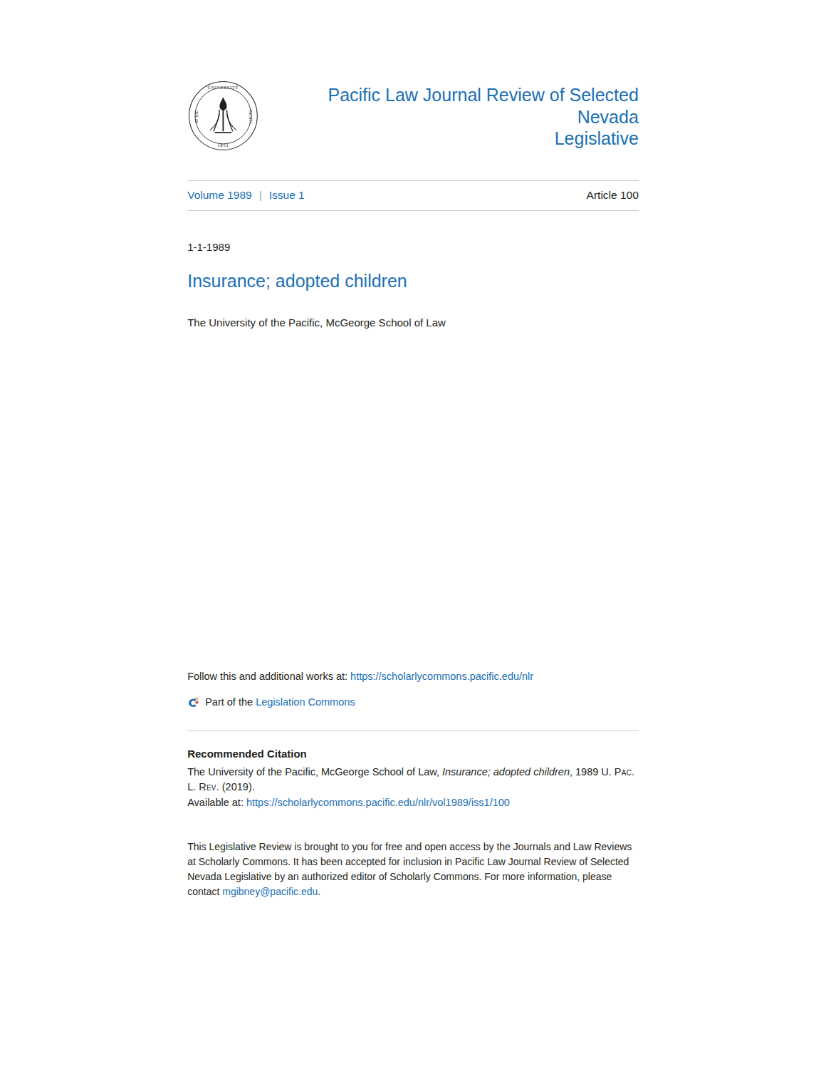UNIVERSITY 1851 OF THE PACIFIC
Pacific Law Journal Review of Selected Nevada Legislative
Volume 1989|Issue 1
Article 100
1-1-1989
Insurance; adopted children
The University of the Pacific, McGeorge School of Law
Follow this and additional works at: https://scholarlycommons.pacific.edu/nlr
Part of the Legislation Commons
Recommended Citation
The University of the Pacific, McGeorge School of Law, Insurance; adopted children, 1989 U. Pac. L. Rev. (2019).
Available at: https://scholarlycommons.pacific.edu/nlr/vol1989/iss1/100
This Legislative Review is brought to you for free and open access by the Journals and Law Reviews at Scholarly Commons. It has been accepted for inclusion in Pacific Law Journal Review of Selected Nevada Legislative by an authorized editor of Scholarly Commons. For more information, please contact mgibney@pacific.edu.